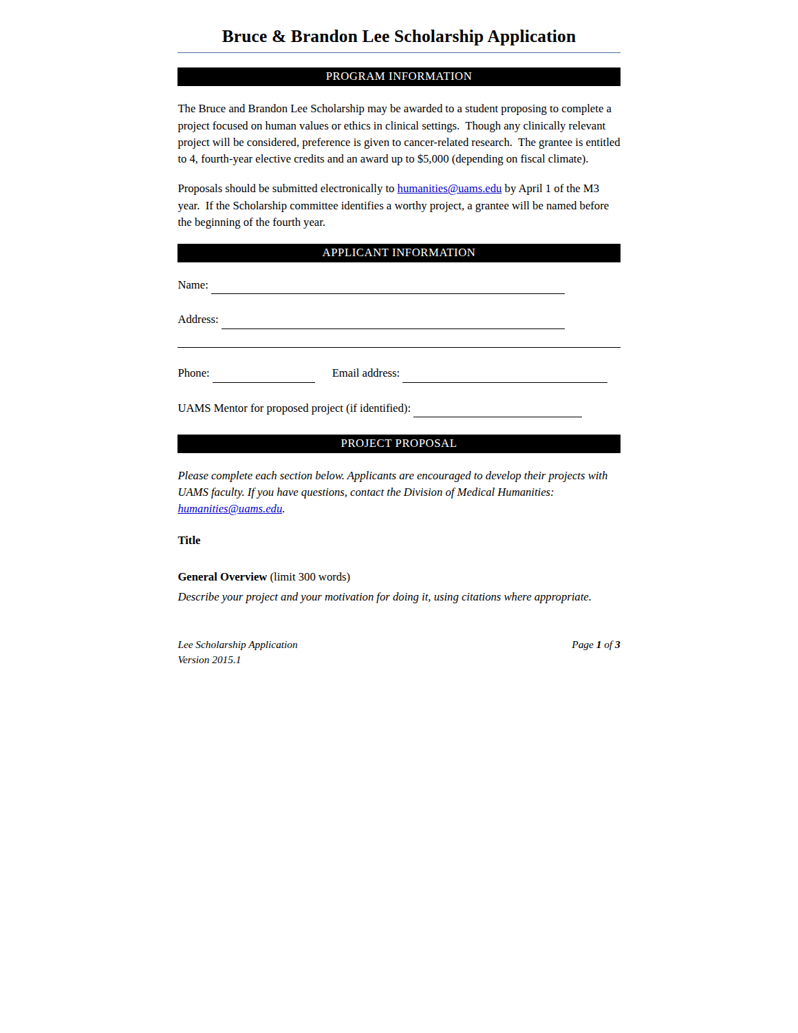Bruce & Brandon Lee Scholarship Application
PROGRAM INFORMATION
The Bruce and Brandon Lee Scholarship may be awarded to a student proposing to complete a project focused on human values or ethics in clinical settings. Though any clinically relevant project will be considered, preference is given to cancer-related research. The grantee is entitled to 4, fourth-year elective credits and an award up to $5,000 (depending on fiscal climate).
Proposals should be submitted electronically to humanities@uams.edu by April 1 of the M3 year. If the Scholarship committee identifies a worthy project, a grantee will be named before the beginning of the fourth year.
APPLICANT INFORMATION
Name:
Address:
Phone: Email address:
UAMS Mentor for proposed project (if identified):
PROJECT PROPOSAL
Please complete each section below. Applicants are encouraged to develop their projects with UAMS faculty. If you have questions, contact the Division of Medical Humanities: humanities@uams.edu.
Title
General Overview (limit 300 words)
Describe your project and your motivation for doing it, using citations where appropriate.
Lee Scholarship Application
Version 2015.1
Page 1 of 3